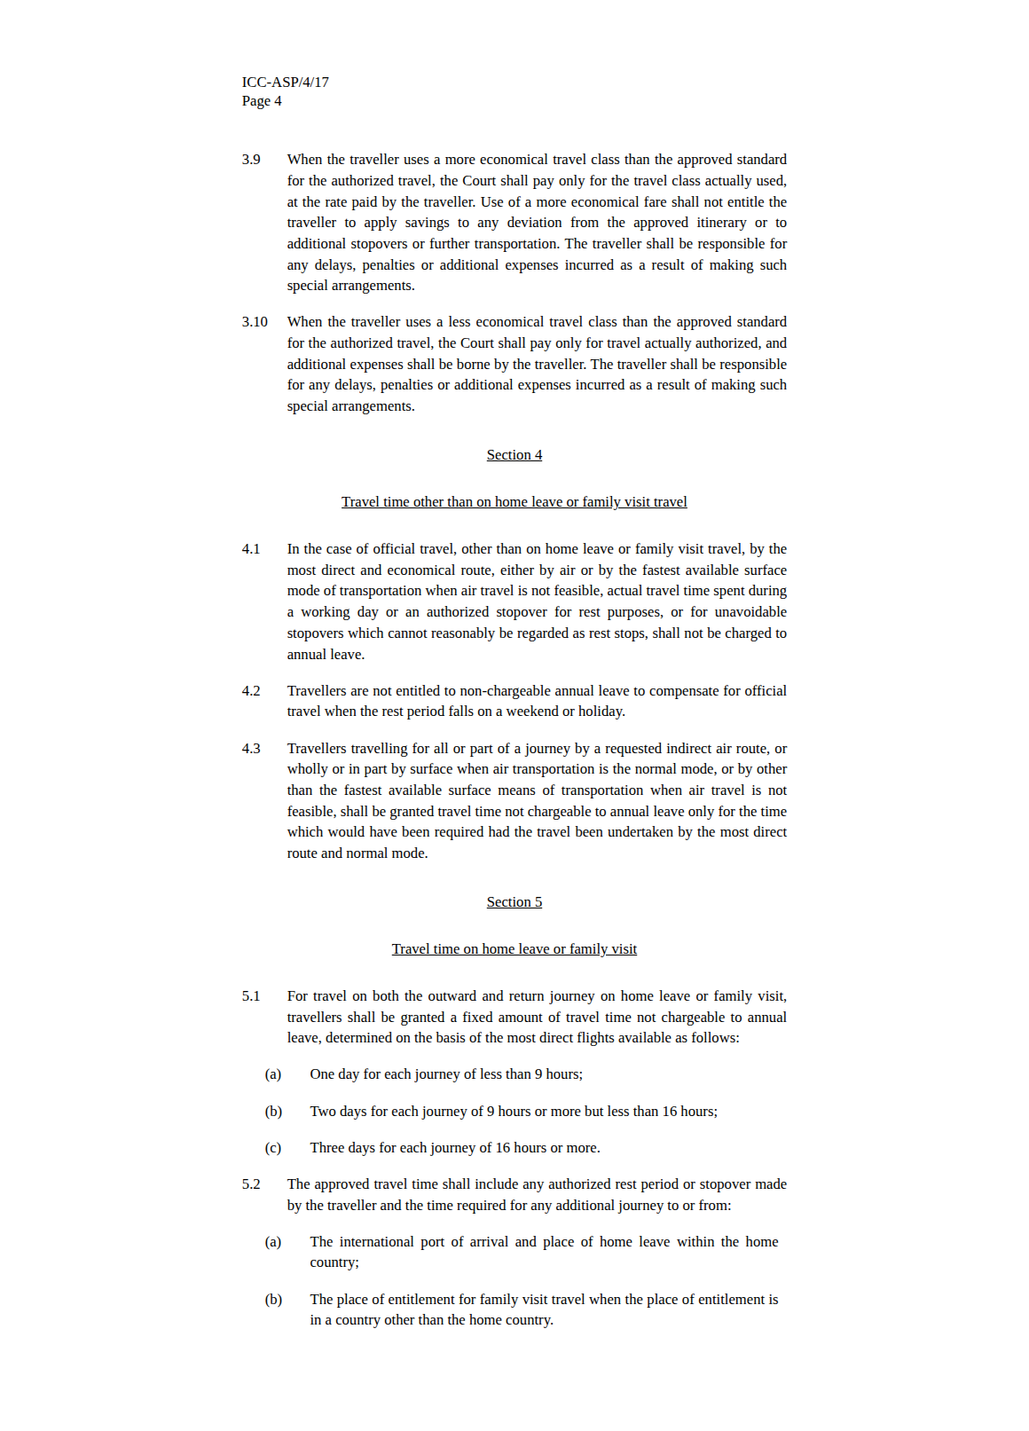ICC-ASP/4/17
Page 4
3.9
When the traveller uses a more economical travel class than the approved standard for the authorized travel, the Court shall pay only for the travel class actually used, at the rate paid by the traveller. Use of a more economical fare shall not entitle the traveller to apply savings to any deviation from the approved itinerary or to additional stopovers or further transportation. The traveller shall be responsible for any delays, penalties or additional expenses incurred as a result of making such special arrangements.
3.10
When the traveller uses a less economical travel class than the approved standard for the authorized travel, the Court shall pay only for travel actually authorized, and additional expenses shall be borne by the traveller. The traveller shall be responsible for any delays, penalties or additional expenses incurred as a result of making such special arrangements.
Section 4
Travel time other than on home leave or family visit travel
4.1
In the case of official travel, other than on home leave or family visit travel, by the most direct and economical route, either by air or by the fastest available surface mode of transportation when air travel is not feasible, actual travel time spent during a working day or an authorized stopover for rest purposes, or for unavoidable stopovers which cannot reasonably be regarded as rest stops, shall not be charged to annual leave.
4.2
Travellers are not entitled to non-chargeable annual leave to compensate for official travel when the rest period falls on a weekend or holiday.
4.3
Travellers travelling for all or part of a journey by a requested indirect air route, or wholly or in part by surface when air transportation is the normal mode, or by other than the fastest available surface means of transportation when air travel is not feasible, shall be granted travel time not chargeable to annual leave only for the time which would have been required had the travel been undertaken by the most direct route and normal mode.
Section 5
Travel time on home leave or family visit
5.1
For travel on both the outward and return journey on home leave or family visit, travellers shall be granted a fixed amount of travel time not chargeable to annual leave, determined on the basis of the most direct flights available as follows:
(a)
One day for each journey of less than 9 hours;
(b)
Two days for each journey of 9 hours or more but less than 16 hours;
(c)
Three days for each journey of 16 hours or more.
5.2
The approved travel time shall include any authorized rest period or stopover made by the traveller and the time required for any additional journey to or from:
(a)
The international port of arrival and place of home leave within the home country;
(b)
The place of entitlement for family visit travel when the place of entitlement is in a country other than the home country.